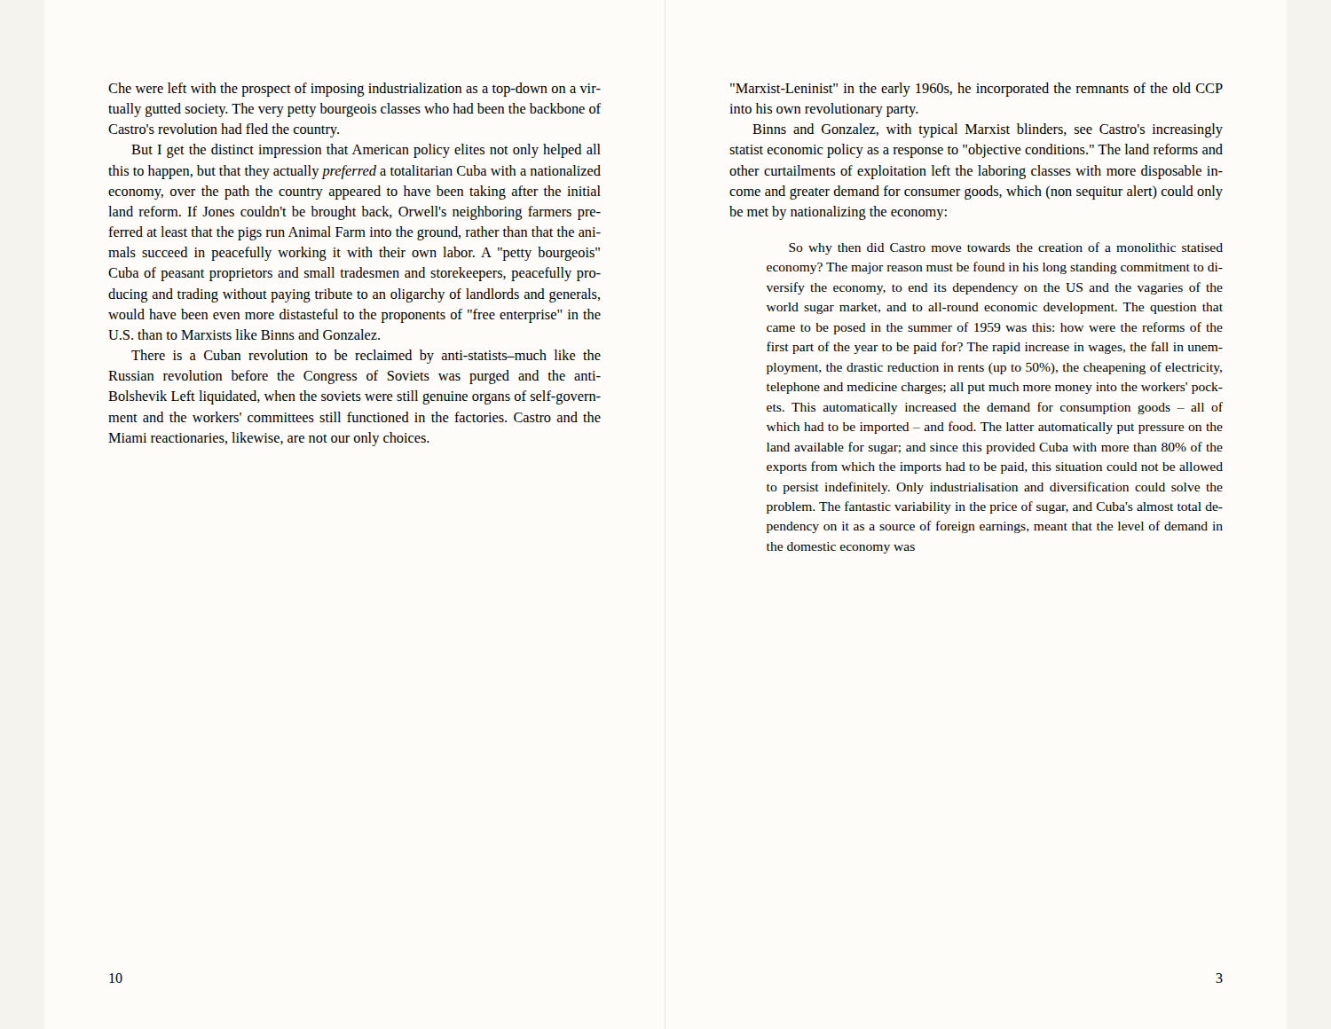Che were left with the prospect of imposing industrialization as a top-down on a virtually gutted society. The very petty bourgeois classes who had been the backbone of Castro's revolution had fled the country.
But I get the distinct impression that American policy elites not only helped all this to happen, but that they actually preferred a totalitarian Cuba with a nationalized economy, over the path the country appeared to have been taking after the initial land reform. If Jones couldn't be brought back, Orwell's neighboring farmers preferred at least that the pigs run Animal Farm into the ground, rather than that the animals succeed in peacefully working it with their own labor. A "petty bourgeois" Cuba of peasant proprietors and small tradesmen and storekeepers, peacefully producing and trading without paying tribute to an oligarchy of landlords and generals, would have been even more distasteful to the proponents of "free enterprise" in the U.S. than to Marxists like Binns and Gonzalez.
There is a Cuban revolution to be reclaimed by anti-statists–much like the Russian revolution before the Congress of Soviets was purged and the anti-Bolshevik Left liquidated, when the soviets were still genuine organs of self-government and the workers' committees still functioned in the factories. Castro and the Miami reactionaries, likewise, are not our only choices.
10
"Marxist-Leninist" in the early 1960s, he incorporated the remnants of the old CCP into his own revolutionary party.
Binns and Gonzalez, with typical Marxist blinders, see Castro's increasingly statist economic policy as a response to "objective conditions." The land reforms and other curtailments of exploitation left the laboring classes with more disposable income and greater demand for consumer goods, which (non sequitur alert) could only be met by nationalizing the economy:
So why then did Castro move towards the creation of a monolithic statised economy? The major reason must be found in his long standing commitment to diversify the economy, to end its dependency on the US and the vagaries of the world sugar market, and to all-round economic development. The question that came to be posed in the summer of 1959 was this: how were the reforms of the first part of the year to be paid for? The rapid increase in wages, the fall in unemployment, the drastic reduction in rents (up to 50%), the cheapening of electricity, telephone and medicine charges; all put much more money into the workers' pockets. This automatically increased the demand for consumption goods – all of which had to be imported – and food. The latter automatically put pressure on the land available for sugar; and since this provided Cuba with more than 80% of the exports from which the imports had to be paid, this situation could not be allowed to persist indefinitely. Only industrialisation and diversification could solve the problem. The fantastic variability in the price of sugar, and Cuba's almost total dependency on it as a source of foreign earnings, meant that the level of demand in the domestic economy was
3